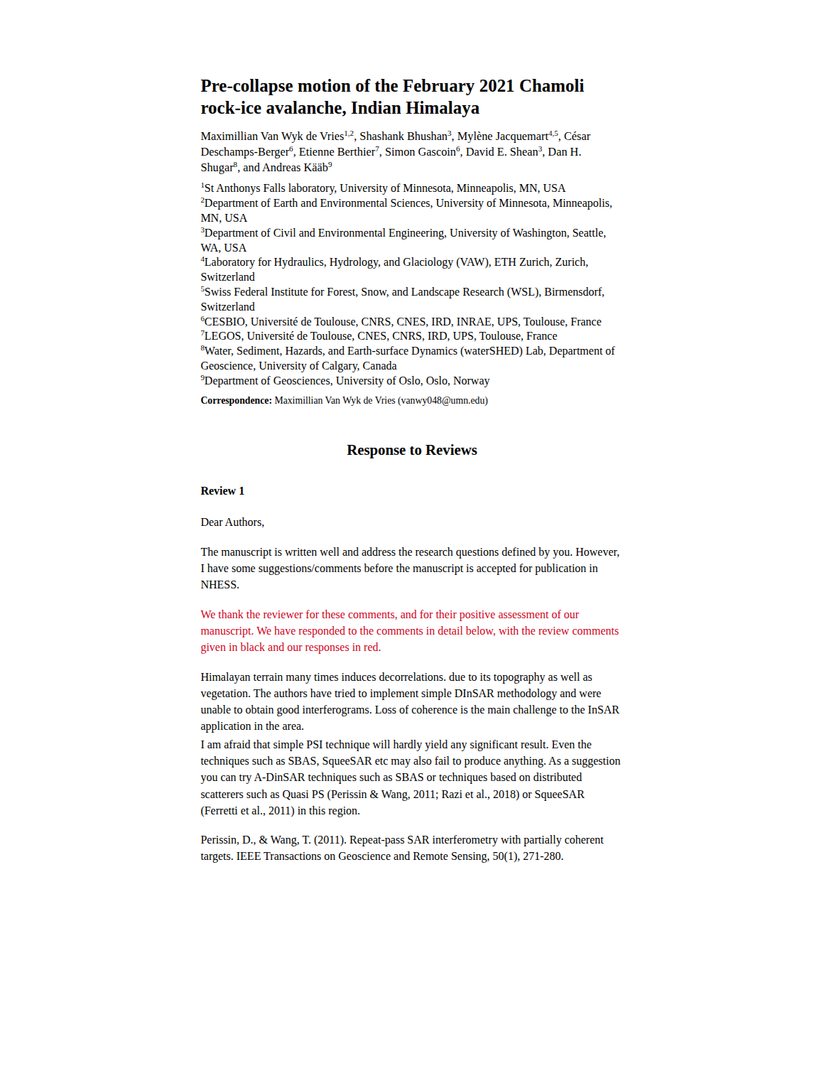Pre-collapse motion of the February 2021 Chamoli rock-ice avalanche, Indian Himalaya
Maximillian Van Wyk de Vries1,2, Shashank Bhushan3, Mylène Jacquemart4,5, César Deschamps-Berger6, Etienne Berthier7, Simon Gascoin6, David E. Shean3, Dan H. Shugar8, and Andreas Kääb9
1St Anthonys Falls laboratory, University of Minnesota, Minneapolis, MN, USA
2Department of Earth and Environmental Sciences, University of Minnesota, Minneapolis, MN, USA
3Department of Civil and Environmental Engineering, University of Washington, Seattle, WA, USA
4Laboratory for Hydraulics, Hydrology, and Glaciology (VAW), ETH Zurich, Zurich, Switzerland
5Swiss Federal Institute for Forest, Snow, and Landscape Research (WSL), Birmensdorf, Switzerland
6CESBIO, Université de Toulouse, CNRS, CNES, IRD, INRAE, UPS, Toulouse, France
7LEGOS, Université de Toulouse, CNES, CNRS, IRD, UPS, Toulouse, France
8Water, Sediment, Hazards, and Earth-surface Dynamics (waterSHED) Lab, Department of Geoscience, University of Calgary, Canada
9Department of Geosciences, University of Oslo, Oslo, Norway
Correspondence: Maximillian Van Wyk de Vries (vanwy048@umn.edu)
Response to Reviews
Review 1
Dear Authors,
The manuscript is written well and address the research questions defined by you. However, I have some suggestions/comments before the manuscript is accepted for publication in NHESS.
We thank the reviewer for these comments, and for their positive assessment of our manuscript. We have responded to the comments in detail below, with the review comments given in black and our responses in red.
Himalayan terrain many times induces decorrelations. due to its topography as well as vegetation. The authors have tried to implement simple DInSAR methodology and were unable to obtain good interferograms. Loss of coherence is the main challenge to the InSAR application in the area.
I am afraid that simple PSI technique will hardly yield any significant result. Even the techniques such as SBAS, SqueeSAR etc may also fail to produce anything. As a suggestion you can try A-DinSAR techniques such as SBAS or techniques based on distributed scatterers such as Quasi PS (Perissin & Wang, 2011; Razi et al., 2018) or SqueeSAR (Ferretti et al., 2011) in this region.
Perissin, D., & Wang, T. (2011). Repeat-pass SAR interferometry with partially coherent targets. IEEE Transactions on Geoscience and Remote Sensing, 50(1), 271-280.